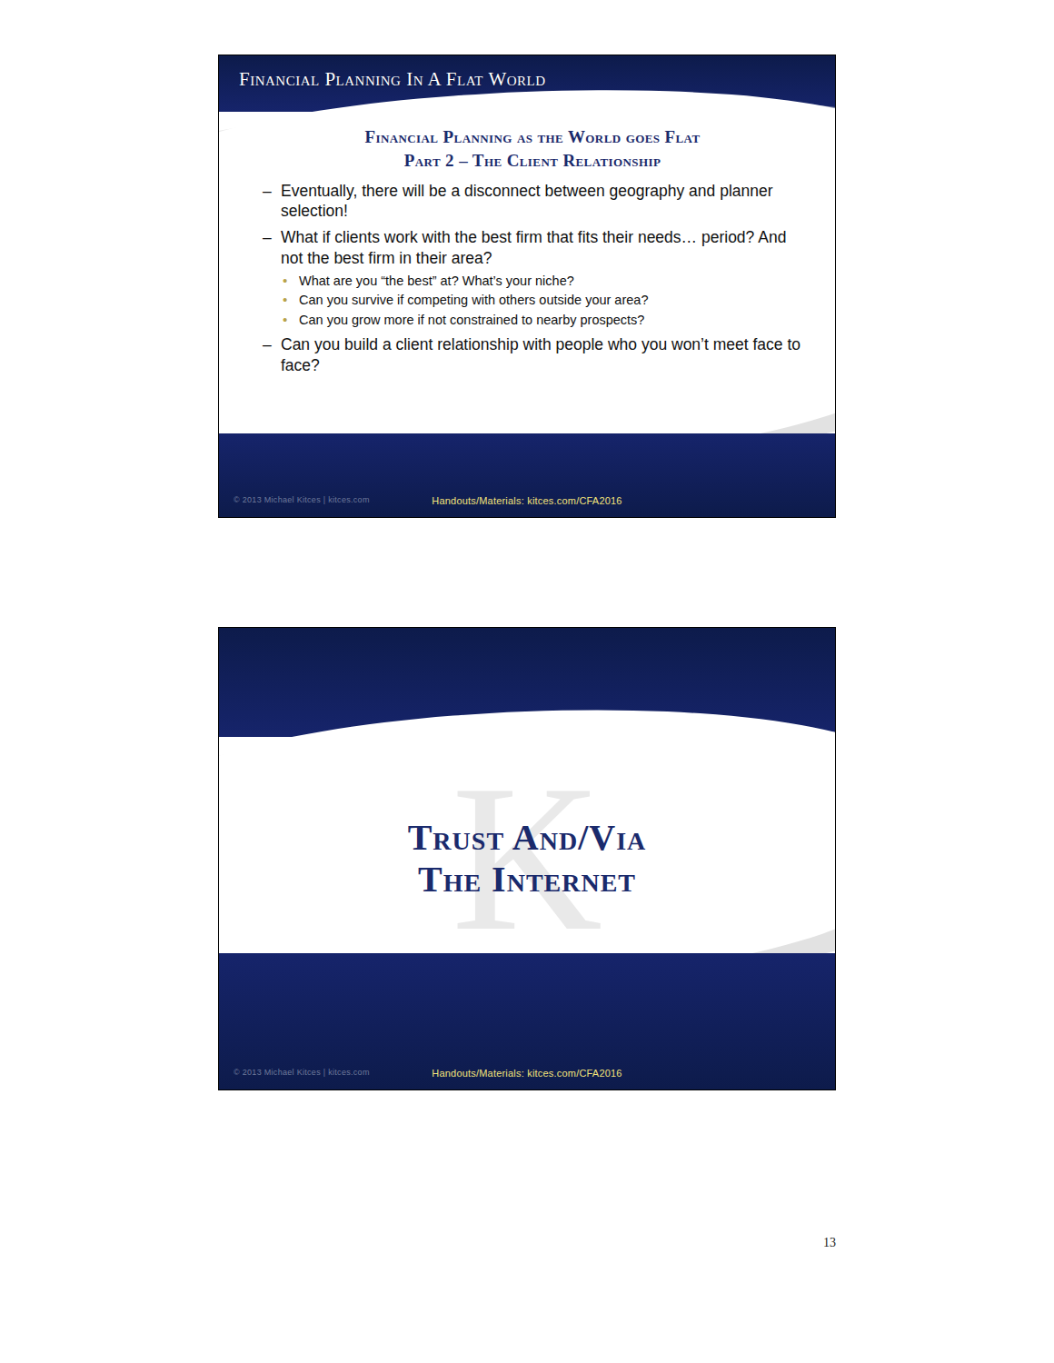Financial Planning In A Flat World
Financial Planning as the World goes Flat
Part 2 – The Client Relationship
Eventually, there will be a disconnect between geography and planner selection!
What if clients work with the best firm that fits their needs… period? And not the best firm in their area?
What are you “the best” at? What’s your niche?
Can you survive if competing with others outside your area?
Can you grow more if not constrained to nearby prospects?
Can you build a client relationship with people who you won’t meet face to face?
© 2013 Michael Kitces | kitces.com
Handouts/Materials: kitces.com/CFA2016
K
Trust And/Via
The Internet
© 2013 Michael Kitces | kitces.com
Handouts/Materials: kitces.com/CFA2016
13